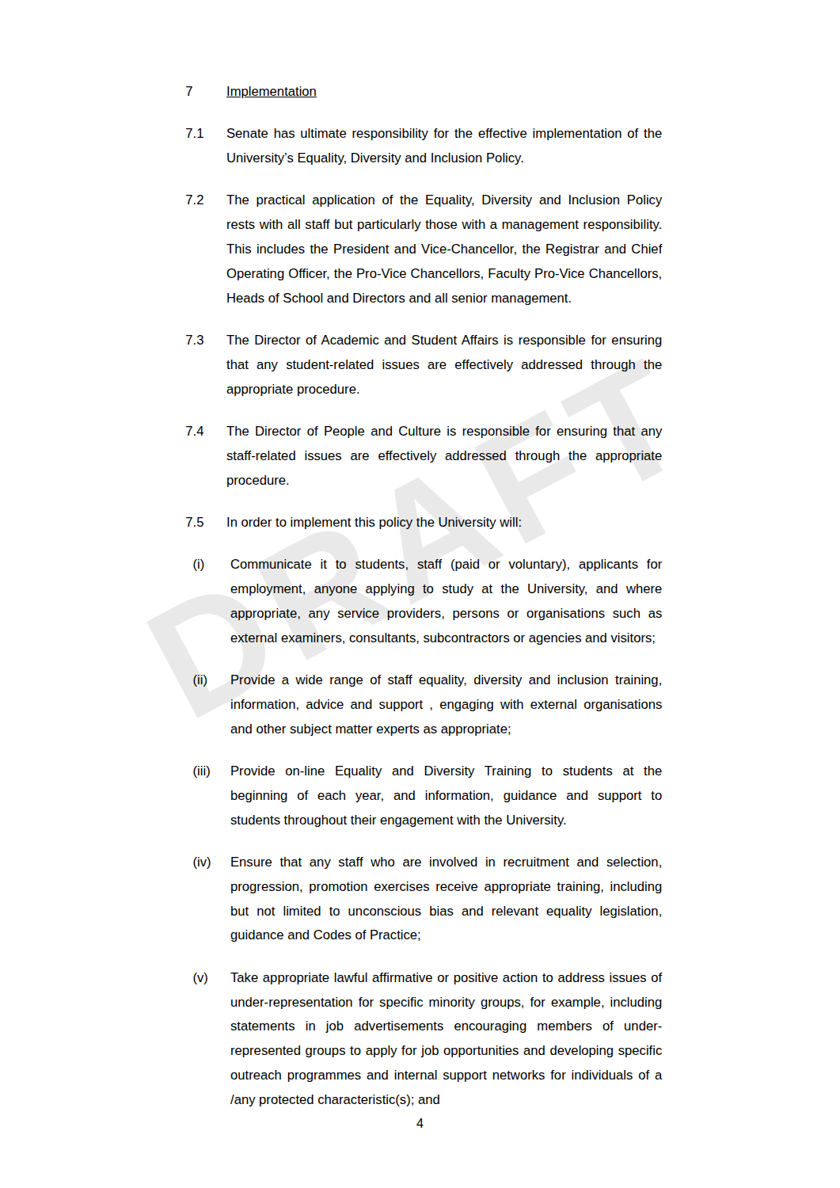DRAFT
7 Implementation
7.1
Senate has ultimate responsibility for the effective implementation of the University’s Equality, Diversity and Inclusion Policy.
7.2
The practical application of the Equality, Diversity and Inclusion Policy rests with all staff but particularly those with a management responsibility. This includes the President and Vice-Chancellor, the Registrar and Chief Operating Officer, the Pro-Vice Chancellors, Faculty Pro-Vice Chancellors, Heads of School and Directors and all senior management.
7.3
The Director of Academic and Student Affairs is responsible for ensuring that any student-related issues are effectively addressed through the appropriate procedure.
7.4
The Director of People and Culture is responsible for ensuring that any staff-related issues are effectively addressed through the appropriate procedure.
7.5
In order to implement this policy the University will:
(i)
Communicate it to students, staff (paid or voluntary), applicants for employment, anyone applying to study at the University, and where appropriate, any service providers, persons or organisations such as external examiners, consultants, subcontractors or agencies and visitors;
(ii)
Provide a wide range of staff equality, diversity and inclusion training, information, advice and support , engaging with external organisations and other subject matter experts as appropriate;
(iii)
Provide on-line Equality and Diversity Training to students at the beginning of each year, and information, guidance and support to students throughout their engagement with the University.
(iv)
Ensure that any staff who are involved in recruitment and selection, progression, promotion exercises receive appropriate training, including but not limited to unconscious bias and relevant equality legislation, guidance and Codes of Practice;
(v)
Take appropriate lawful affirmative or positive action to address issues of under-representation for specific minority groups, for example, including statements in job advertisements encouraging members of under-represented groups to apply for job opportunities and developing specific outreach programmes and internal support networks for individuals of a /any protected characteristic(s); and
4